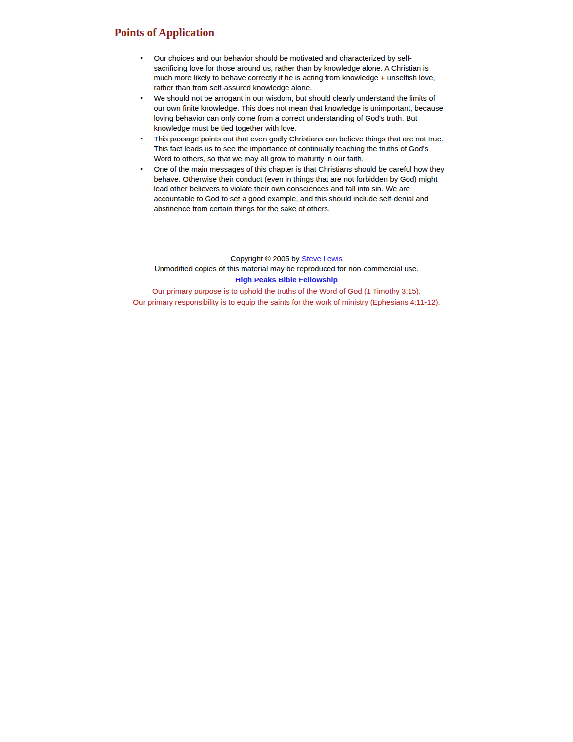Points of Application
Our choices and our behavior should be motivated and characterized by self-sacrificing love for those around us, rather than by knowledge alone. A Christian is much more likely to behave correctly if he is acting from knowledge + unselfish love, rather than from self-assured knowledge alone.
We should not be arrogant in our wisdom, but should clearly understand the limits of our own finite knowledge. This does not mean that knowledge is unimportant, because loving behavior can only come from a correct understanding of God's truth. But knowledge must be tied together with love.
This passage points out that even godly Christians can believe things that are not true. This fact leads us to see the importance of continually teaching the truths of God's Word to others, so that we may all grow to maturity in our faith.
One of the main messages of this chapter is that Christians should be careful how they behave. Otherwise their conduct (even in things that are not forbidden by God) might lead other believers to violate their own consciences and fall into sin. We are accountable to God to set a good example, and this should include self-denial and abstinence from certain things for the sake of others.
Copyright © 2005 by Steve Lewis
Unmodified copies of this material may be reproduced for non-commercial use.
High Peaks Bible Fellowship
Our primary purpose is to uphold the truths of the Word of God (1 Timothy 3:15).
Our primary responsibility is to equip the saints for the work of ministry (Ephesians 4:11-12).